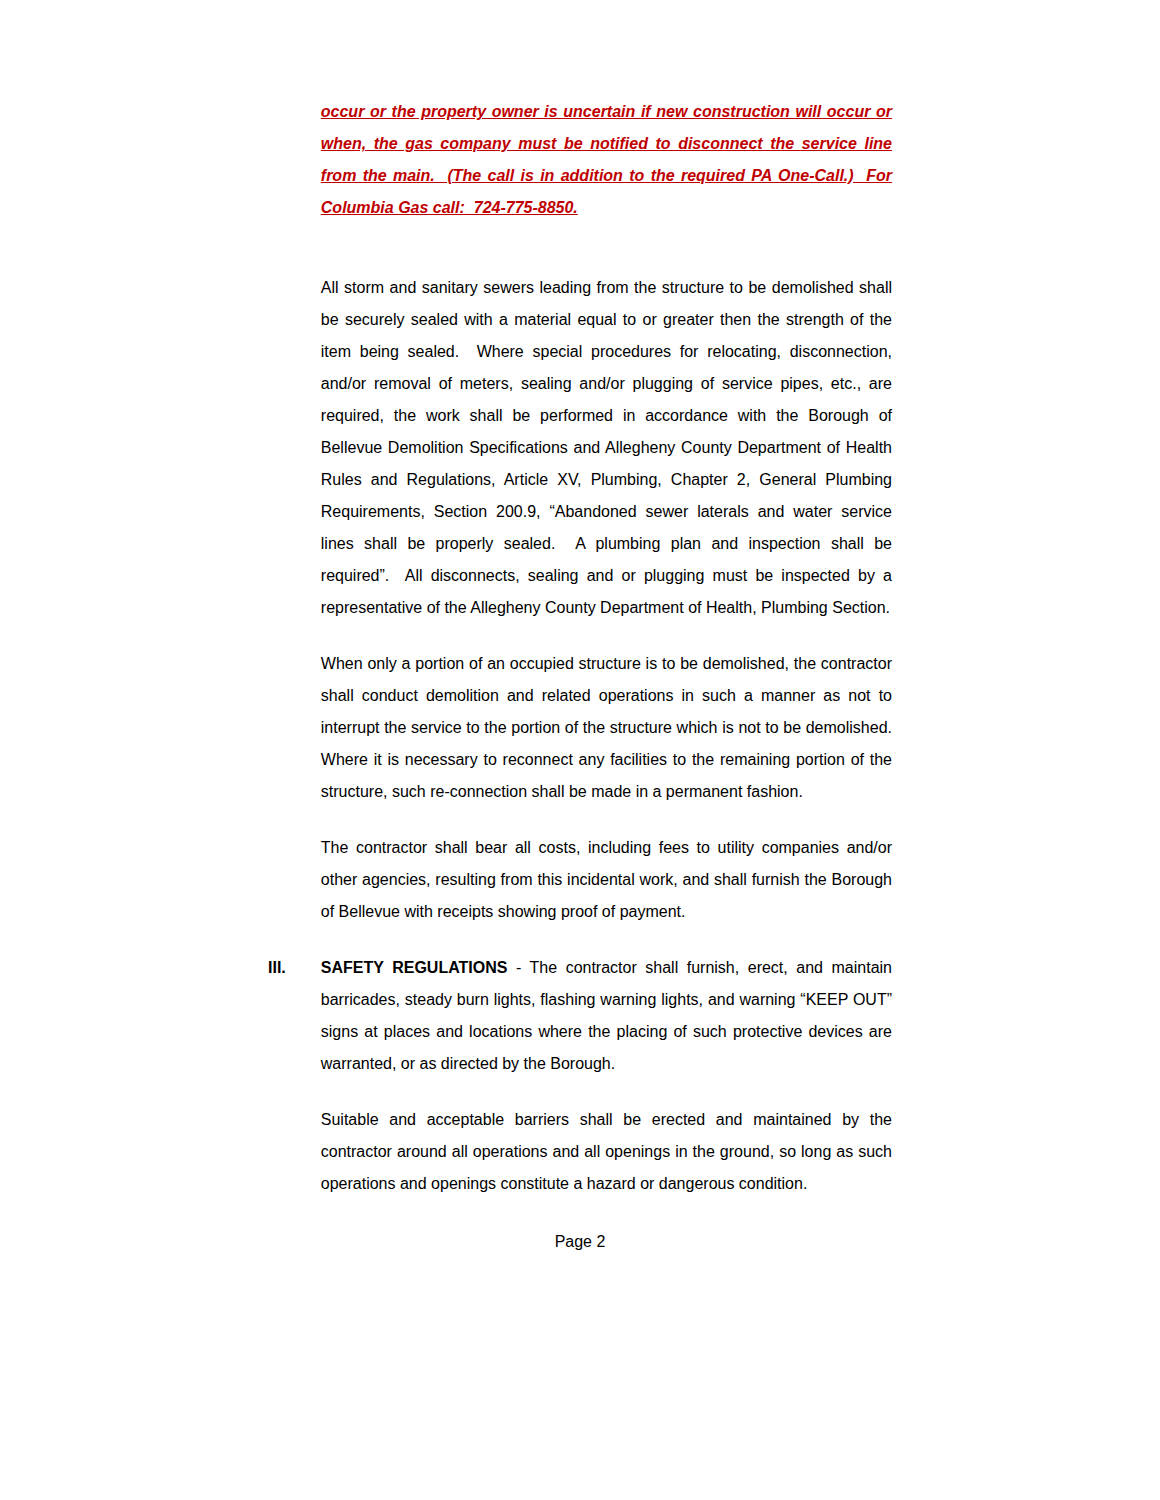occur or the property owner is uncertain if new construction will occur or when, the gas company must be notified to disconnect the service line from the main. (The call is in addition to the required PA One-Call.) For Columbia Gas call: 724-775-8850.
All storm and sanitary sewers leading from the structure to be demolished shall be securely sealed with a material equal to or greater then the strength of the item being sealed. Where special procedures for relocating, disconnection, and/or removal of meters, sealing and/or plugging of service pipes, etc., are required, the work shall be performed in accordance with the Borough of Bellevue Demolition Specifications and Allegheny County Department of Health Rules and Regulations, Article XV, Plumbing, Chapter 2, General Plumbing Requirements, Section 200.9, “Abandoned sewer laterals and water service lines shall be properly sealed. A plumbing plan and inspection shall be required”. All disconnects, sealing and or plugging must be inspected by a representative of the Allegheny County Department of Health, Plumbing Section.
When only a portion of an occupied structure is to be demolished, the contractor shall conduct demolition and related operations in such a manner as not to interrupt the service to the portion of the structure which is not to be demolished. Where it is necessary to reconnect any facilities to the remaining portion of the structure, such re-connection shall be made in a permanent fashion.
The contractor shall bear all costs, including fees to utility companies and/or other agencies, resulting from this incidental work, and shall furnish the Borough of Bellevue with receipts showing proof of payment.
III.
SAFETY REGULATIONS - The contractor shall furnish, erect, and maintain barricades, steady burn lights, flashing warning lights, and warning “KEEP OUT” signs at places and locations where the placing of such protective devices are warranted, or as directed by the Borough.
Suitable and acceptable barriers shall be erected and maintained by the contractor around all operations and all openings in the ground, so long as such operations and openings constitute a hazard or dangerous condition.
Page 2